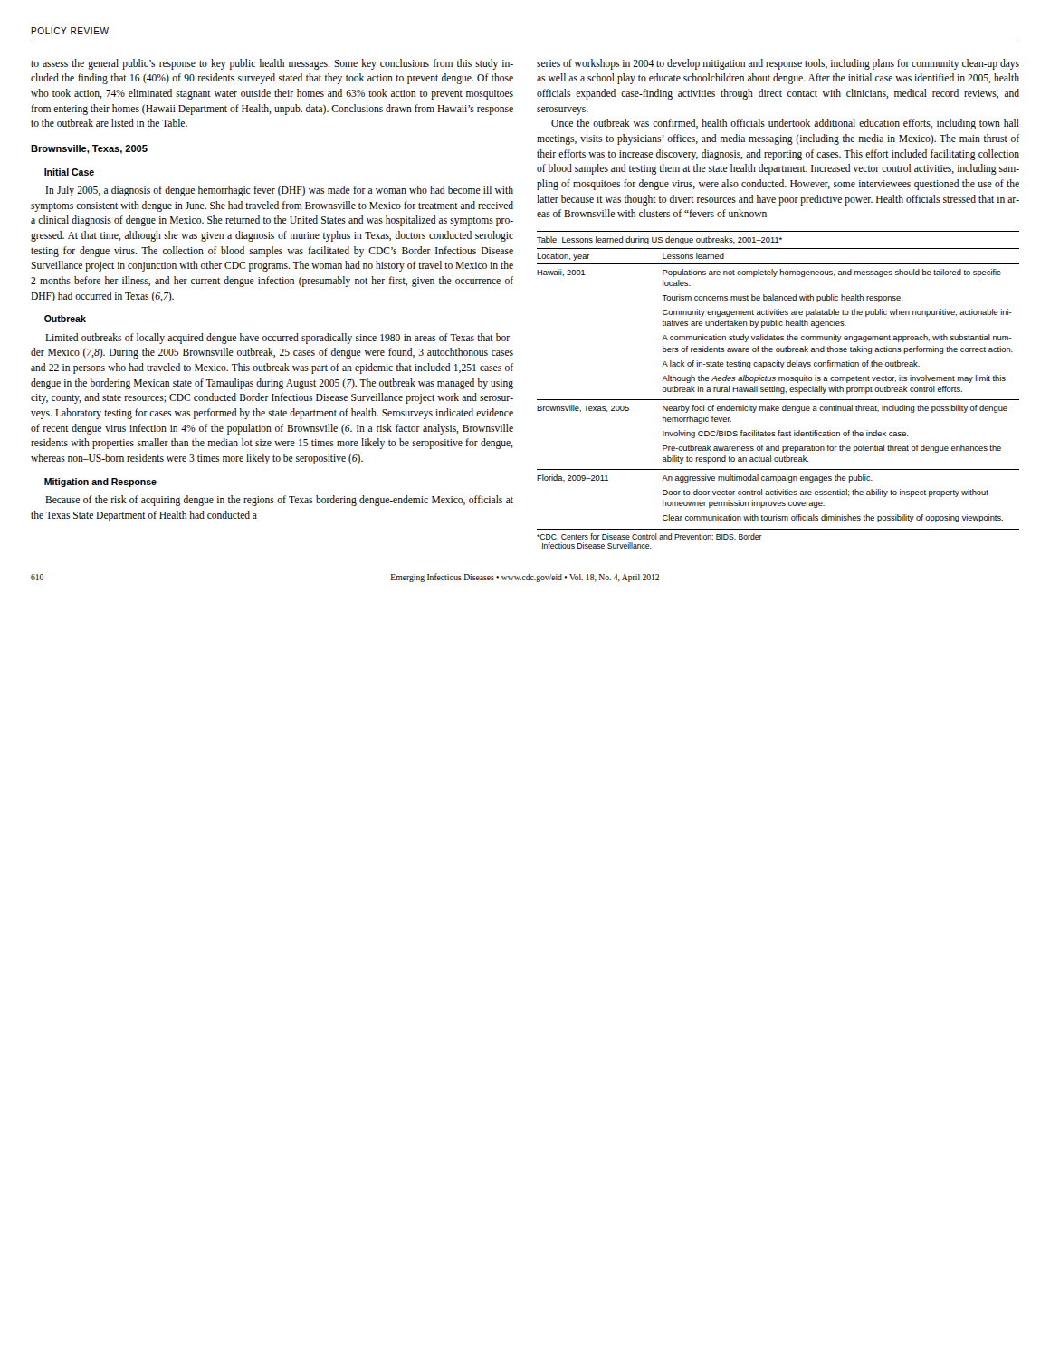POLICY REVIEW
to assess the general public’s response to key public health messages. Some key conclusions from this study included the finding that 16 (40%) of 90 residents surveyed stated that they took action to prevent dengue. Of those who took action, 74% eliminated stagnant water outside their homes and 63% took action to prevent mosquitoes from entering their homes (Hawaii Department of Health, unpub. data). Conclusions drawn from Hawaii’s response to the outbreak are listed in the Table.
Brownsville, Texas, 2005
Initial Case
In July 2005, a diagnosis of dengue hemorrhagic fever (DHF) was made for a woman who had become ill with symptoms consistent with dengue in June. She had traveled from Brownsville to Mexico for treatment and received a clinical diagnosis of dengue in Mexico. She returned to the United States and was hospitalized as symptoms progressed. At that time, although she was given a diagnosis of murine typhus in Texas, doctors conducted serologic testing for dengue virus. The collection of blood samples was facilitated by CDC’s Border Infectious Disease Surveillance project in conjunction with other CDC programs. The woman had no history of travel to Mexico in the 2 months before her illness, and her current dengue infection (presumably not her first, given the occurrence of DHF) had occurred in Texas (6,7).
Outbreak
Limited outbreaks of locally acquired dengue have occurred sporadically since 1980 in areas of Texas that border Mexico (7,8). During the 2005 Brownsville outbreak, 25 cases of dengue were found, 3 autochthonous cases and 22 in persons who had traveled to Mexico. This outbreak was part of an epidemic that included 1,251 cases of dengue in the bordering Mexican state of Tamaulipas during August 2005 (7). The outbreak was managed by using city, county, and state resources; CDC conducted Border Infectious Disease Surveillance project work and serosurveys. Laboratory testing for cases was performed by the state department of health. Serosurveys indicated evidence of recent dengue virus infection in 4% of the population of Brownsville (6. In a risk factor analysis, Brownsville residents with properties smaller than the median lot size were 15 times more likely to be seropositive for dengue, whereas non–US-born residents were 3 times more likely to be seropositive (6).
Mitigation and Response
Because of the risk of acquiring dengue in the regions of Texas bordering dengue-endemic Mexico, officials at the Texas State Department of Health had conducted a
series of workshops in 2004 to develop mitigation and response tools, including plans for community clean-up days as well as a school play to educate schoolchildren about dengue. After the initial case was identified in 2005, health officials expanded case-finding activities through direct contact with clinicians, medical record reviews, and serosurveys.
Once the outbreak was confirmed, health officials undertook additional education efforts, including town hall meetings, visits to physicians’ offices, and media messaging (including the media in Mexico). The main thrust of their efforts was to increase discovery, diagnosis, and reporting of cases. This effort included facilitating collection of blood samples and testing them at the state health department. Increased vector control activities, including sampling of mosquitoes for dengue virus, were also conducted. However, some interviewees questioned the use of the latter because it was thought to divert resources and have poor predictive power. Health officials stressed that in areas of Brownsville with clusters of “fevers of unknown
Table. Lessons learned during US dengue outbreaks, 2001–2011*
| Location, year | Lessons learned |
| --- | --- |
| Hawaii, 2001 | Populations are not completely homogeneous, and messages should be tailored to specific locales. Tourism concerns must be balanced with public health response. Community engagement activities are palatable to the public when nonpunitive, actionable initiatives are undertaken by public health agencies. A communication study validates the community engagement approach, with substantial numbers of residents aware of the outbreak and those taking actions performing the correct action. A lack of in-state testing capacity delays confirmation of the outbreak. Although the Aedes albopictus mosquito is a competent vector, its involvement may limit this outbreak in a rural Hawaii setting, especially with prompt outbreak control efforts. |
| Brownsville, Texas, 2005 | Nearby foci of endemicity make dengue a continual threat, including the possibility of dengue hemorrhagic fever. Involving CDC/BIDS facilitates fast identification of the index case. Pre-outbreak awareness of and preparation for the potential threat of dengue enhances the ability to respond to an actual outbreak. |
| Florida, 2009–2011 | An aggressive multimodal campaign engages the public. Door-to-door vector control activities are essential; the ability to inspect property without homeowner permission improves coverage. Clear communication with tourism officials diminishes the possibility of opposing viewpoints. |
*CDC, Centers for Disease Control and Prevention; BIDS, Border Infectious Disease Surveillance.
610
Emerging Infectious Diseases • www.cdc.gov/eid • Vol. 18, No. 4, April 2012